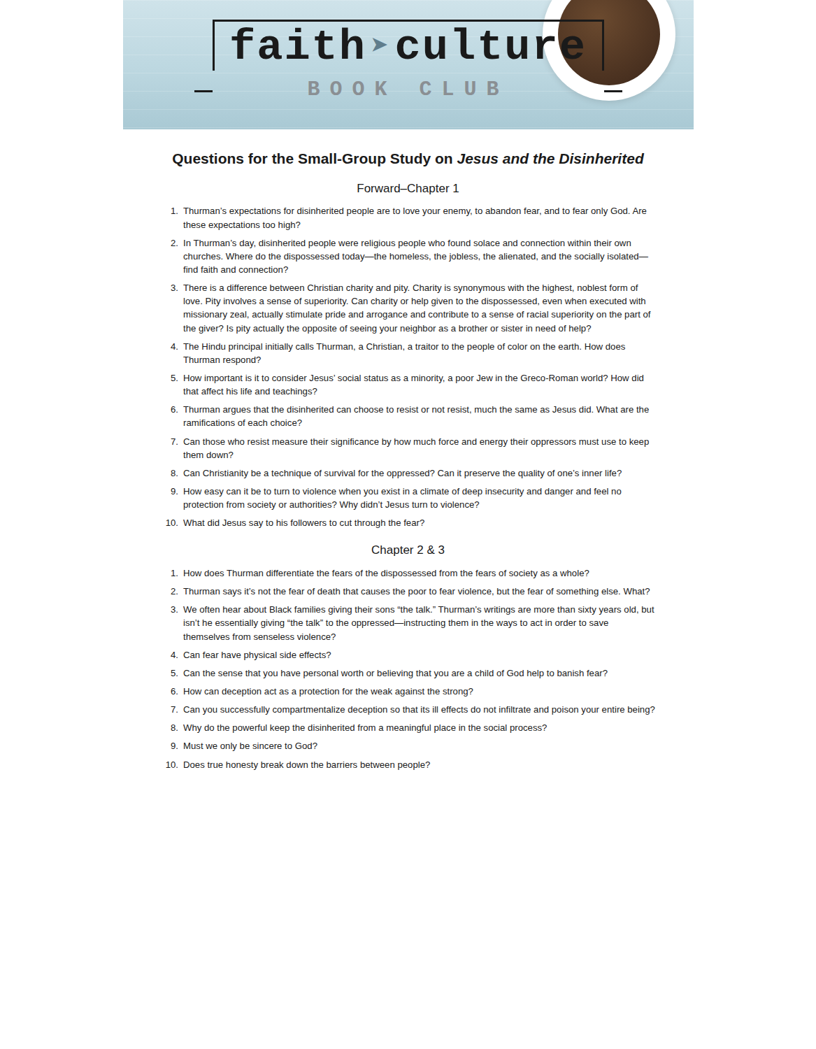faith➤culture
BOOK CLUB
Questions for the Small-Group Study on Jesus and the Disinherited
Forward–Chapter 1
Thurman’s expectations for disinherited people are to love your enemy, to abandon fear, and to fear only God. Are these expectations too high?
In Thurman’s day, disinherited people were religious people who found solace and connection within their own churches. Where do the dispossessed today—the homeless, the jobless, the alienated, and the socially isolated—find faith and connection?
There is a difference between Christian charity and pity. Charity is synonymous with the highest, noblest form of love. Pity involves a sense of superiority. Can charity or help given to the dispossessed, even when executed with missionary zeal, actually stimulate pride and arrogance and contribute to a sense of racial superiority on the part of the giver? Is pity actually the opposite of seeing your neighbor as a brother or sister in need of help?
The Hindu principal initially calls Thurman, a Christian, a traitor to the people of color on the earth. How does Thurman respond?
How important is it to consider Jesus’ social status as a minority, a poor Jew in the Greco-Roman world? How did that affect his life and teachings?
Thurman argues that the disinherited can choose to resist or not resist, much the same as Jesus did. What are the ramifications of each choice?
Can those who resist measure their significance by how much force and energy their oppressors must use to keep them down?
Can Christianity be a technique of survival for the oppressed? Can it preserve the quality of one’s inner life?
How easy can it be to turn to violence when you exist in a climate of deep insecurity and danger and feel no protection from society or authorities? Why didn’t Jesus turn to violence?
What did Jesus say to his followers to cut through the fear?
Chapter 2 & 3
How does Thurman differentiate the fears of the dispossessed from the fears of society as a whole?
Thurman says it’s not the fear of death that causes the poor to fear violence, but the fear of something else. What?
We often hear about Black families giving their sons “the talk.” Thurman’s writings are more than sixty years old, but isn’t he essentially giving “the talk” to the oppressed—instructing them in the ways to act in order to save themselves from senseless violence?
Can fear have physical side effects?
Can the sense that you have personal worth or believing that you are a child of God help to banish fear?
How can deception act as a protection for the weak against the strong?
Can you successfully compartmentalize deception so that its ill effects do not infiltrate and poison your entire being?
Why do the powerful keep the disinherited from a meaningful place in the social process?
Must we only be sincere to God?
Does true honesty break down the barriers between people?